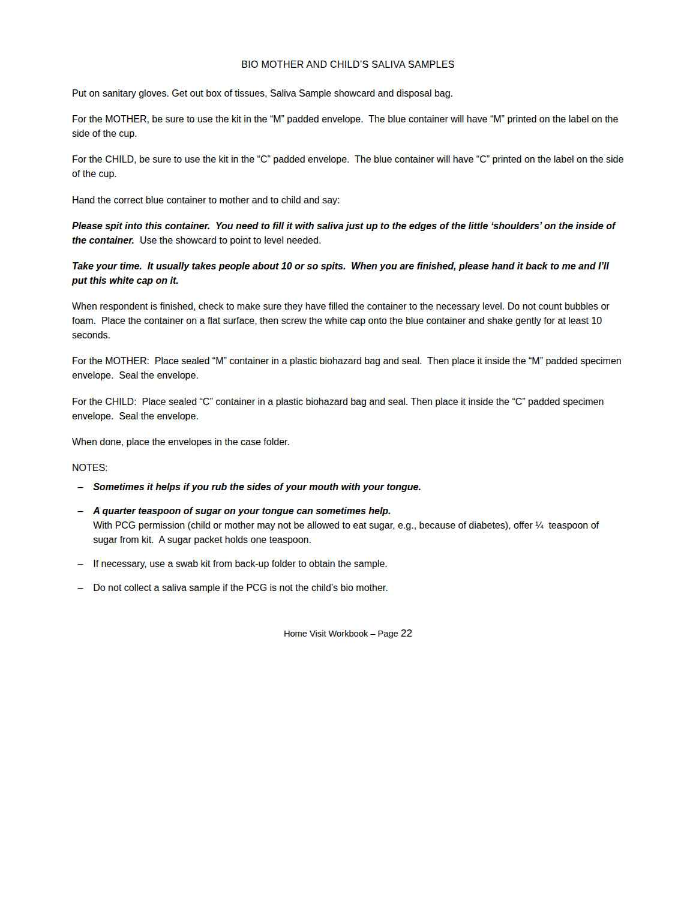BIO MOTHER AND CHILD’S SALIVA SAMPLES
Put on sanitary gloves. Get out box of tissues, Saliva Sample showcard and disposal bag.
For the MOTHER, be sure to use the kit in the “M” padded envelope. The blue container will have “M” printed on the label on the side of the cup.
For the CHILD, be sure to use the kit in the “C” padded envelope. The blue container will have “C” printed on the label on the side of the cup.
Hand the correct blue container to mother and to child and say:
Please spit into this container. You need to fill it with saliva just up to the edges of the little ‘shoulders’ on the inside of the container. Use the showcard to point to level needed.
Take your time. It usually takes people about 10 or so spits. When you are finished, please hand it back to me and I’ll put this white cap on it.
When respondent is finished, check to make sure they have filled the container to the necessary level. Do not count bubbles or foam. Place the container on a flat surface, then screw the white cap onto the blue container and shake gently for at least 10 seconds.
For the MOTHER: Place sealed “M” container in a plastic biohazard bag and seal. Then place it inside the “M” padded specimen envelope. Seal the envelope.
For the CHILD: Place sealed “C” container in a plastic biohazard bag and seal. Then place it inside the “C” padded specimen envelope. Seal the envelope.
When done, place the envelopes in the case folder.
NOTES:
Sometimes it helps if you rub the sides of your mouth with your tongue.
A quarter teaspoon of sugar on your tongue can sometimes help.
With PCG permission (child or mother may not be allowed to eat sugar, e.g., because of diabetes), offer ¼ teaspoon of sugar from kit. A sugar packet holds one teaspoon.
If necessary, use a swab kit from back-up folder to obtain the sample.
Do not collect a saliva sample if the PCG is not the child’s bio mother.
Home Visit Workbook – Page 22